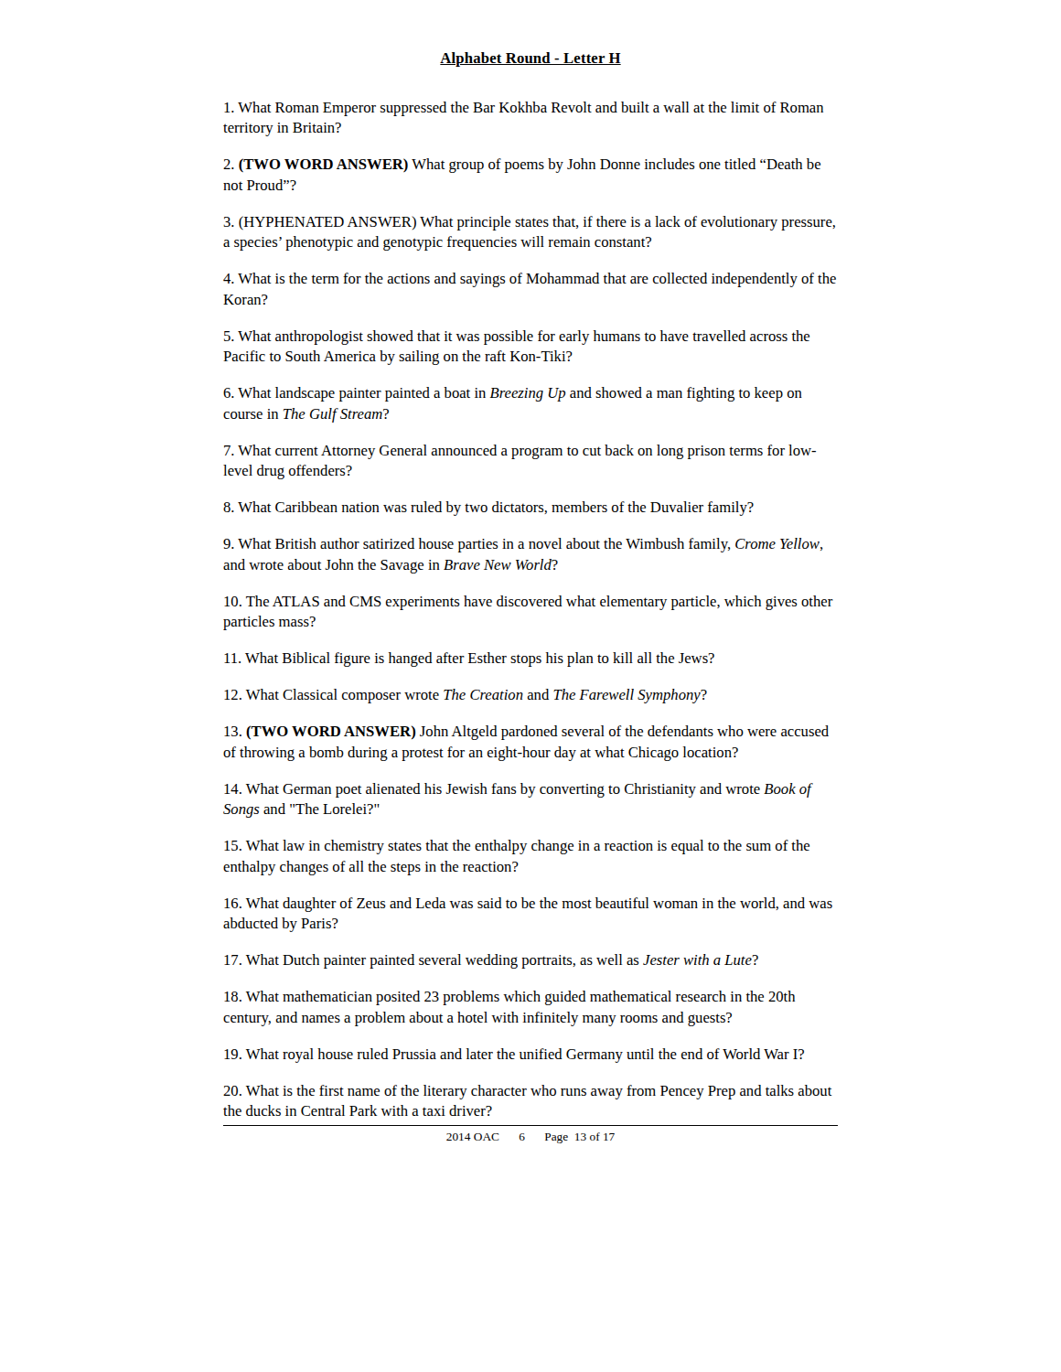Alphabet Round - Letter H
1. What Roman Emperor suppressed the Bar Kokhba Revolt and built a wall at the limit of Roman territory in Britain?
2. (TWO WORD ANSWER) What group of poems by John Donne includes one titled “Death be not Proud”?
3. (HYPHENATED ANSWER) What principle states that, if there is a lack of evolutionary pressure, a species’ phenotypic and genotypic frequencies will remain constant?
4. What is the term for the actions and sayings of Mohammad that are collected independently of the Koran?
5. What anthropologist showed that it was possible for early humans to have travelled across the Pacific to South America by sailing on the raft Kon-Tiki?
6. What landscape painter painted a boat in Breezing Up and showed a man fighting to keep on course in The Gulf Stream?
7. What current Attorney General announced a program to cut back on long prison terms for low-level drug offenders?
8. What Caribbean nation was ruled by two dictators, members of the Duvalier family?
9. What British author satirized house parties in a novel about the Wimbush family, Crome Yellow, and wrote about John the Savage in Brave New World?
10. The ATLAS and CMS experiments have discovered what elementary particle, which gives other particles mass?
11. What Biblical figure is hanged after Esther stops his plan to kill all the Jews?
12. What Classical composer wrote The Creation and The Farewell Symphony?
13. (TWO WORD ANSWER) John Altgeld pardoned several of the defendants who were accused of throwing a bomb during a protest for an eight-hour day at what Chicago location?
14. What German poet alienated his Jewish fans by converting to Christianity and wrote Book of Songs and "The Lorelei?"
15. What law in chemistry states that the enthalpy change in a reaction is equal to the sum of the enthalpy changes of all the steps in the reaction?
16. What daughter of Zeus and Leda was said to be the most beautiful woman in the world, and was abducted by Paris?
17. What Dutch painter painted several wedding portraits, as well as Jester with a Lute?
18. What mathematician posited 23 problems which guided mathematical research in the 20th century, and names a problem about a hotel with infinitely many rooms and guests?
19. What royal house ruled Prussia and later the unified Germany until the end of World War I?
20. What is the first name of the literary character who runs away from Pencey Prep and talks about the ducks in Central Park with a taxi driver?
2014 OAC 6 Page 13 of 17